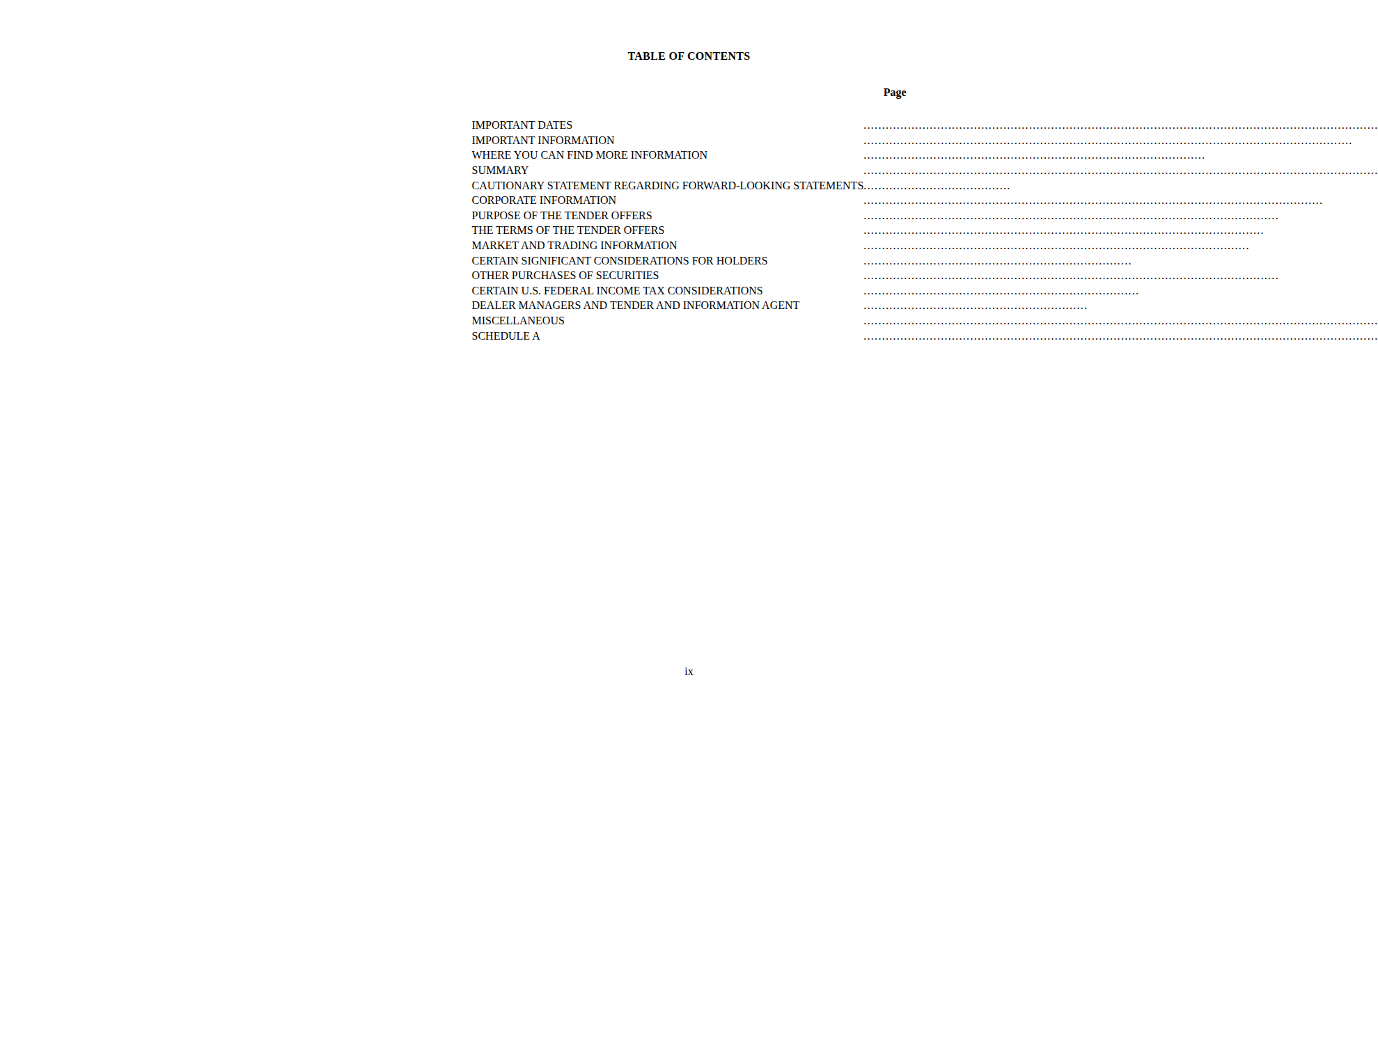TABLE OF CONTENTS
Page
| IMPORTANT DATES | ................................................................................................................................................. | vi |
| IMPORTANT INFORMATION | ..................................................................................................................................... | vii |
| WHERE YOU CAN FIND MORE INFORMATION | ............................................................................................. | viii |
| SUMMARY | ................................................................................................................................................................. | 1 |
| CAUTIONARY STATEMENT REGARDING FORWARD-LOOKING STATEMENTS | ........................................ | 8 |
| CORPORATE INFORMATION | ............................................................................................................................. | 9 |
| PURPOSE OF THE TENDER OFFERS | ................................................................................................................. | 10 |
| THE TERMS OF THE TENDER OFFERS | ............................................................................................................. | 10 |
| MARKET AND TRADING INFORMATION | ......................................................................................................... | 20 |
| CERTAIN SIGNIFICANT CONSIDERATIONS FOR HOLDERS | ......................................................................... | 20 |
| OTHER PURCHASES OF SECURITIES | ................................................................................................................. | 22 |
| CERTAIN U.S. FEDERAL INCOME TAX CONSIDERATIONS | ........................................................................... | 23 |
| DEALER MANAGERS AND TENDER AND INFORMATION AGENT | ............................................................. | 27 |
| MISCELLANEOUS | ................................................................................................................................................. | 27 |
| SCHEDULE A | ................................................................................................................................................. | A-1 |
ix